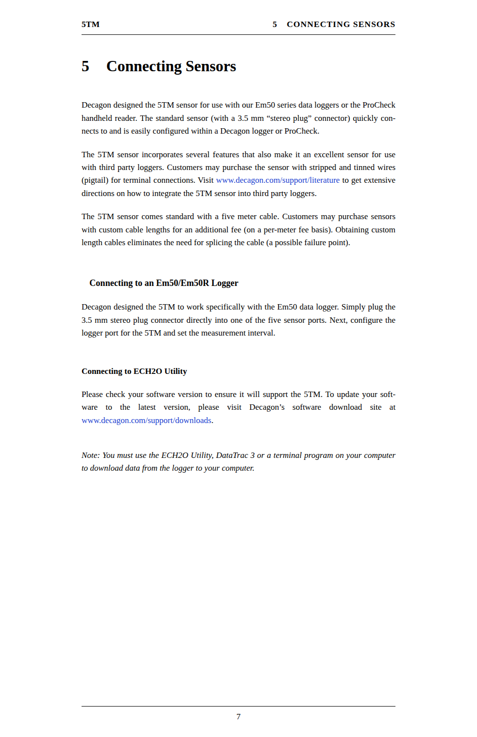5TM 5 CONNECTING SENSORS
5 Connecting Sensors
Decagon designed the 5TM sensor for use with our Em50 series data loggers or the ProCheck handheld reader. The standard sensor (with a 3.5 mm “stereo plug” connector) quickly connects to and is easily configured within a Decagon logger or ProCheck.
The 5TM sensor incorporates several features that also make it an excellent sensor for use with third party loggers. Customers may purchase the sensor with stripped and tinned wires (pigtail) for terminal connections. Visit www.decagon.com/support/literature to get extensive directions on how to integrate the 5TM sensor into third party loggers.
The 5TM sensor comes standard with a five meter cable. Customers may purchase sensors with custom cable lengths for an additional fee (on a per-meter fee basis). Obtaining custom length cables eliminates the need for splicing the cable (a possible failure point).
Connecting to an Em50/Em50R Logger
Decagon designed the 5TM to work specifically with the Em50 data logger. Simply plug the 3.5 mm stereo plug connector directly into one of the five sensor ports. Next, configure the logger port for the 5TM and set the measurement interval.
Connecting to ECH2O Utility
Please check your software version to ensure it will support the 5TM. To update your software to the latest version, please visit Decagon’s software download site at www.decagon.com/support/downloads.
Note: You must use the ECH2O Utility, DataTrac 3 or a terminal program on your computer to download data from the logger to your computer.
7